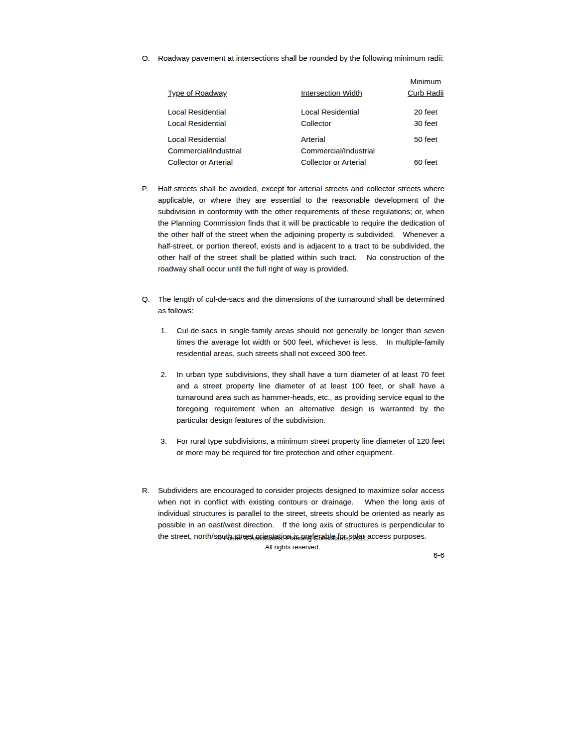O.
Roadway pavement at intersections shall be rounded by the following minimum radii:
| | | Minimum |
| Type of Roadway | Intersection Width | Curb Radii |
| Local Residential | Local Residential | 20 feet |
| Local Residential | Collector | 30 feet |
| Local Residential | Arterial | 50 feet |
| Commercial/Industrial | Commercial/Industrial | |
| Collector or Arterial | Collector or Arterial | 60 feet |
P.
Half-streets shall be avoided, except for arterial streets and collector streets where applicable, or where they are essential to the reasonable development of the subdivision in conformity with the other requirements of these regulations; or, when the Planning Commission finds that it will be practicable to require the dedication of the other half of the street when the adjoining property is subdivided. Whenever a half-street, or portion thereof, exists and is adjacent to a tract to be subdivided, the other half of the street shall be platted within such tract. No construction of the roadway shall occur until the full right of way is provided.
Q.
The length of cul-de-sacs and the dimensions of the turnaround shall be determined as follows:
Cul-de-sacs in single-family areas should not generally be longer than seven times the average lot width or 500 feet, whichever is less. In multiple-family residential areas, such streets shall not exceed 300 feet.
In urban type subdivisions, they shall have a turn diameter of at least 70 feet and a street property line diameter of at least 100 feet, or shall have a turnaround area such as hammer-heads, etc., as providing service equal to the foregoing requirement when an alternative design is warranted by the particular design features of the subdivision.
For rural type subdivisions, a minimum street property line diameter of 120 feet or more may be required for fire protection and other equipment.
R.
Subdividers are encouraged to consider projects designed to maximize solar access when not in conflict with existing contours or drainage. When the long axis of individual structures is parallel to the street, streets should be oriented as nearly as possible in an east/west direction. If the long axis of structures is perpendicular to the street, north/south street orientation is preferable for solar access purposes.
© Foster & Associates, Planning Consultants, 2011.
All rights reserved.
6-6